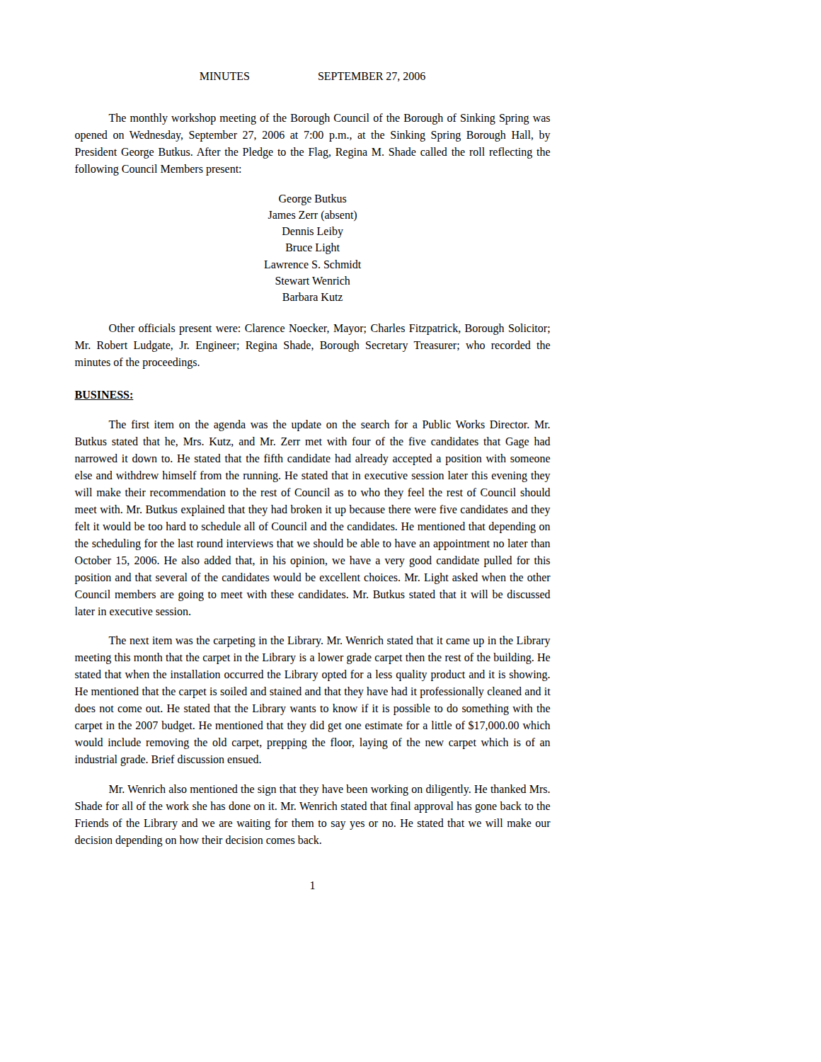MINUTES SEPTEMBER 27, 2006
The monthly workshop meeting of the Borough Council of the Borough of Sinking Spring was opened on Wednesday, September 27, 2006 at 7:00 p.m., at the Sinking Spring Borough Hall, by President George Butkus. After the Pledge to the Flag, Regina M. Shade called the roll reflecting the following Council Members present:
George Butkus
James Zerr (absent)
Dennis Leiby
Bruce Light
Lawrence S. Schmidt
Stewart Wenrich
Barbara Kutz
Other officials present were: Clarence Noecker, Mayor; Charles Fitzpatrick, Borough Solicitor; Mr. Robert Ludgate, Jr. Engineer; Regina Shade, Borough Secretary Treasurer; who recorded the minutes of the proceedings.
BUSINESS:
The first item on the agenda was the update on the search for a Public Works Director. Mr. Butkus stated that he, Mrs. Kutz, and Mr. Zerr met with four of the five candidates that Gage had narrowed it down to. He stated that the fifth candidate had already accepted a position with someone else and withdrew himself from the running. He stated that in executive session later this evening they will make their recommendation to the rest of Council as to who they feel the rest of Council should meet with. Mr. Butkus explained that they had broken it up because there were five candidates and they felt it would be too hard to schedule all of Council and the candidates. He mentioned that depending on the scheduling for the last round interviews that we should be able to have an appointment no later than October 15, 2006. He also added that, in his opinion, we have a very good candidate pulled for this position and that several of the candidates would be excellent choices. Mr. Light asked when the other Council members are going to meet with these candidates. Mr. Butkus stated that it will be discussed later in executive session.
The next item was the carpeting in the Library. Mr. Wenrich stated that it came up in the Library meeting this month that the carpet in the Library is a lower grade carpet then the rest of the building. He stated that when the installation occurred the Library opted for a less quality product and it is showing. He mentioned that the carpet is soiled and stained and that they have had it professionally cleaned and it does not come out. He stated that the Library wants to know if it is possible to do something with the carpet in the 2007 budget. He mentioned that they did get one estimate for a little of $17,000.00 which would include removing the old carpet, prepping the floor, laying of the new carpet which is of an industrial grade. Brief discussion ensued.
Mr. Wenrich also mentioned the sign that they have been working on diligently. He thanked Mrs. Shade for all of the work she has done on it. Mr. Wenrich stated that final approval has gone back to the Friends of the Library and we are waiting for them to say yes or no. He stated that we will make our decision depending on how their decision comes back.
1